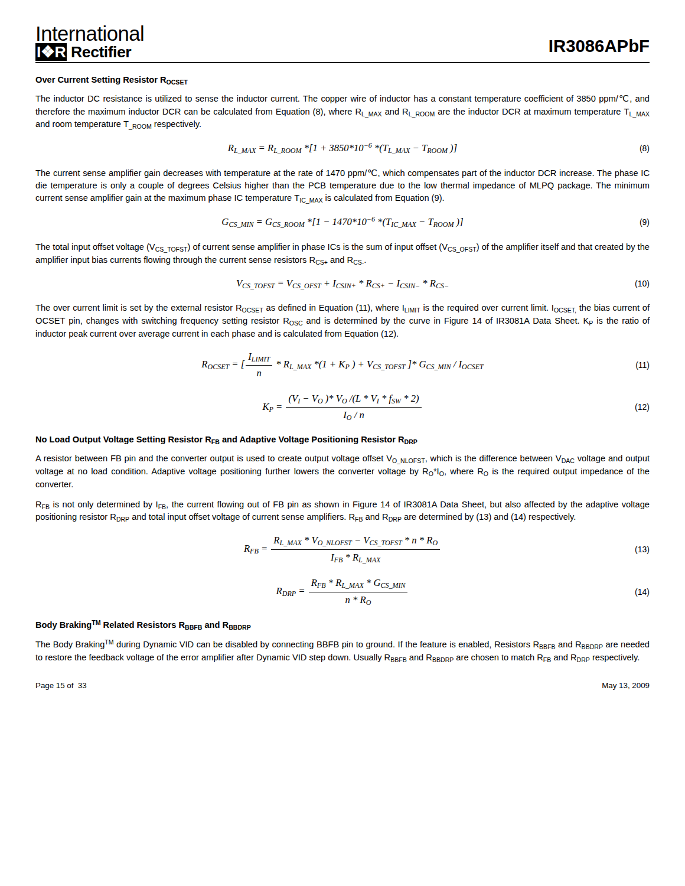International
I❖R Rectifier
IR3086APbF
Over Current Setting Resistor ROCSET
The inductor DC resistance is utilized to sense the inductor current. The copper wire of inductor has a constant temperature coefficient of 3850 ppm/℃, and therefore the maximum inductor DCR can be calculated from Equation (8), where RL_MAX and RL_ROOM are the inductor DCR at maximum temperature TL_MAX and room temperature T_ROOM respectively.
RL_MAX = RL_ROOM *[1 + 3850*10−6 *(TL_MAX − TROOM )] (8)
The current sense amplifier gain decreases with temperature at the rate of 1470 ppm/℃, which compensates part of the inductor DCR increase. The phase IC die temperature is only a couple of degrees Celsius higher than the PCB temperature due to the low thermal impedance of MLPQ package. The minimum current sense amplifier gain at the maximum phase IC temperature TIC_MAX is calculated from Equation (9).
GCS_MIN = GCS_ROOM *[1 − 1470*10−6 *(TIC_MAX − TROOM )] (9)
The total input offset voltage (VCS_TOFST) of current sense amplifier in phase ICs is the sum of input offset (VCS_OFST) of the amplifier itself and that created by the amplifier input bias currents flowing through the current sense resistors RCS+ and RCS-.
VCS_TOFST = VCS_OFST + ICSIN+ * RCS+ − ICSIN− * RCS− (10)
The over current limit is set by the external resistor ROCSET as defined in Equation (11), where ILIMIT is the required over current limit. IOCSET, the bias current of OCSET pin, changes with switching frequency setting resistor ROSC and is determined by the curve in Figure 14 of IR3081A Data Sheet. KP is the ratio of inductor peak current over average current in each phase and is calculated from Equation (12).
ROCSET = [ILIMIT n * RL_MAX *(1 + KP ) + VCS_TOFST ]* GCS_MIN / IOCSET (11)
KP = (VI − VO )* VO /(L * VI * fSW * 2) IO / n (12)
No Load Output Voltage Setting Resistor RFB and Adaptive Voltage Positioning Resistor RDRP
A resistor between FB pin and the converter output is used to create output voltage offset VO_NLOFST, which is the difference between VDAC voltage and output voltage at no load condition. Adaptive voltage positioning further lowers the converter voltage by RO*IO, where RO is the required output impedance of the converter.
RFB is not only determined by IFB, the current flowing out of FB pin as shown in Figure 14 of IR3081A Data Sheet, but also affected by the adaptive voltage positioning resistor RDRP and total input offset voltage of current sense amplifiers. RFB and RDRP are determined by (13) and (14) respectively.
RFB = RL_MAX * VO_NLOFST − VCS_TOFST * n * RO IFB * RL_MAX (13)
RDRP = RFB * RL_MAX * GCS_MIN n * RO (14)
Body BrakingTM Related Resistors RBBFB and RBBDRP
The Body BrakingTM during Dynamic VID can be disabled by connecting BBFB pin to ground. If the feature is enabled, Resistors RBBFB and RBBDRP are needed to restore the feedback voltage of the error amplifier after Dynamic VID step down. Usually RBBFB and RBBDRP are chosen to match RFB and RDRP respectively.
Page 15 of 33 May 13, 2009